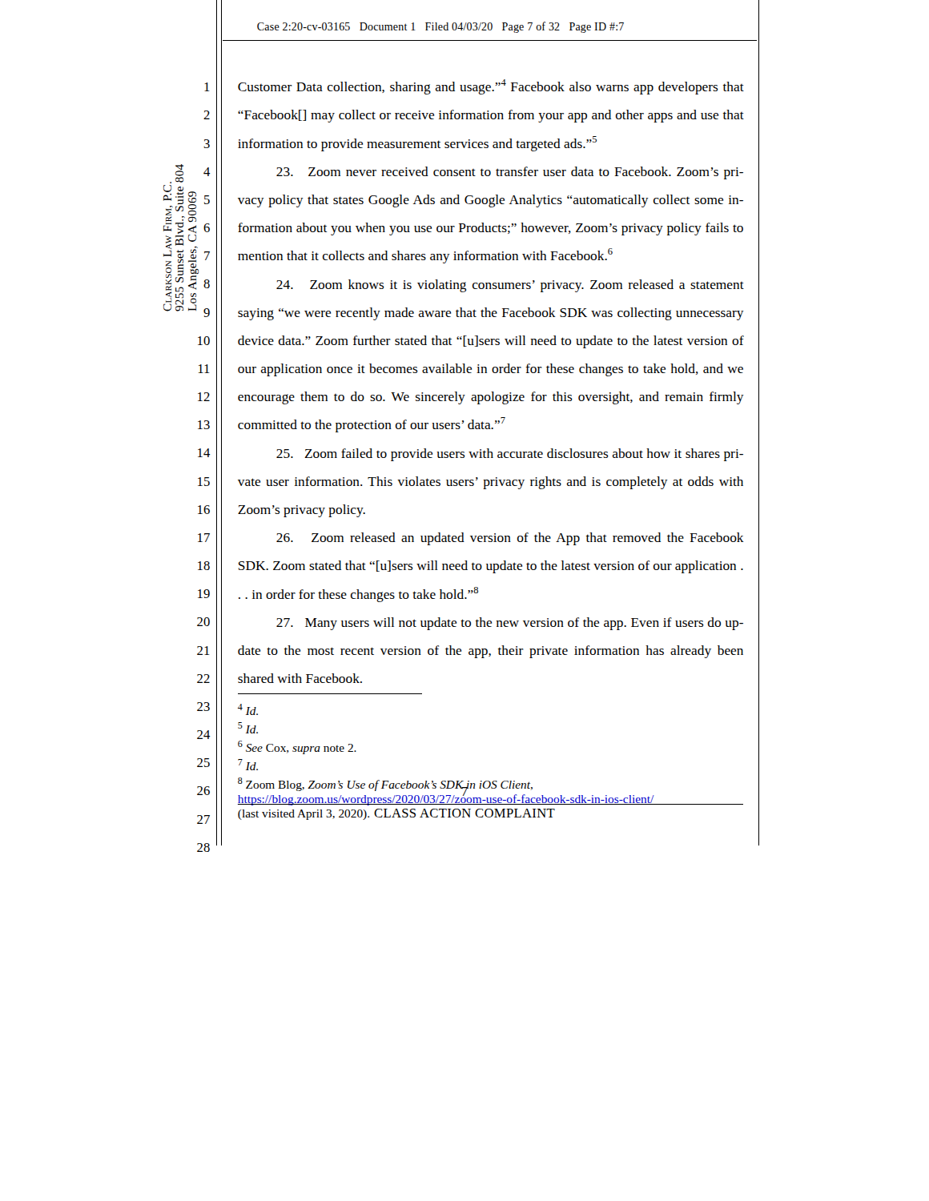Case 2:20-cv-03165 Document 1 Filed 04/03/20 Page 7 of 32 Page ID #:7
1
2
3
4
5
6
7
8
9
10
11
12
13
14
15
16
17
18
19
20
21
22
23
24
25
26
27
28
Clarkson Law Firm, P.C. 9255 Sunset Blvd., Suite 804 Los Angeles, CA 90069
Customer Data collection, sharing and usage.”4 Facebook also warns app developers that “Facebook[] may collect or receive information from your app and other apps and use that information to provide measurement services and targeted ads.”5
23. Zoom never received consent to transfer user data to Facebook. Zoom’s privacy policy that states Google Ads and Google Analytics “automatically collect some information about you when you use our Products;” however, Zoom’s privacy policy fails to mention that it collects and shares any information with Facebook.6
24. Zoom knows it is violating consumers’ privacy. Zoom released a statement saying “we were recently made aware that the Facebook SDK was collecting unnecessary device data.” Zoom further stated that “[u]sers will need to update to the latest version of our application once it becomes available in order for these changes to take hold, and we encourage them to do so. We sincerely apologize for this oversight, and remain firmly committed to the protection of our users’ data.”7
25. Zoom failed to provide users with accurate disclosures about how it shares private user information. This violates users’ privacy rights and is completely at odds with Zoom’s privacy policy.
26. Zoom released an updated version of the App that removed the Facebook SDK. Zoom stated that “[u]sers will need to update to the latest version of our application . . . in order for these changes to take hold.”8
27. Many users will not update to the new version of the app. Even if users do update to the most recent version of the app, their private information has already been shared with Facebook.
4 Id.
5 Id.
6 See Cox, supra note 2.
7 Id.
8 Zoom Blog, Zoom’s Use of Facebook’s SDK in iOS Client,
https://blog.zoom.us/wordpress/2020/03/27/zoom-use-of-facebook-sdk-in-ios-client/
(last visited April 3, 2020).
7
CLASS ACTION COMPLAINT